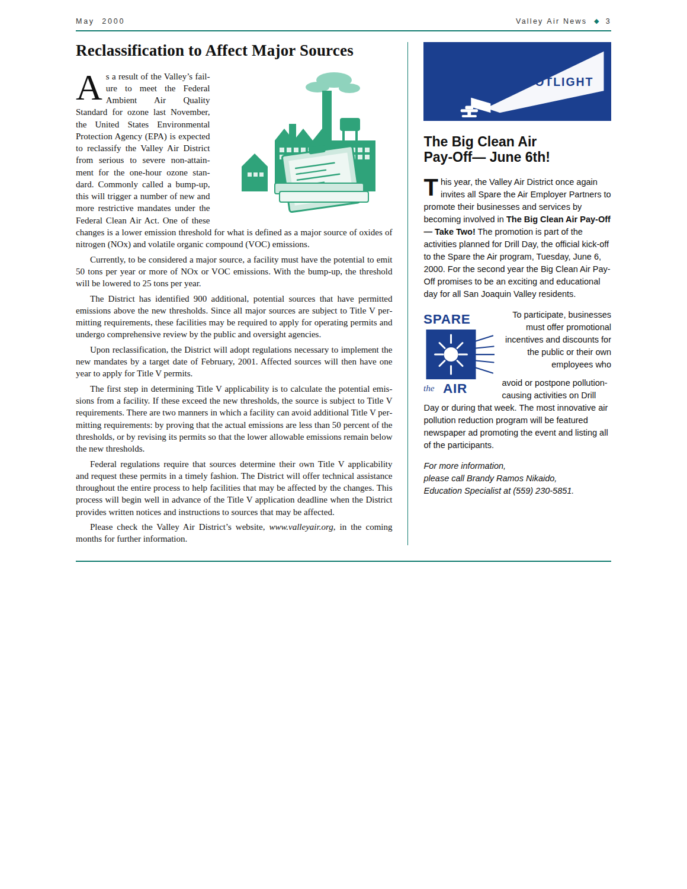May 2000
Valley Air News ◆ 3
Reclassification to Affect Major Sources
As a result of the Valley’s failure to meet the Federal Ambient Air Quality Standard for ozone last November, the United States Environmental Protection Agency (EPA) is expected to reclassify the Valley Air District from serious to severe non-attainment for the one-hour ozone standard. Commonly called a bump-up, this will trigger a number of new and more restrictive mandates under the Federal Clean Air Act. One of these changes is a lower emission threshold for what is defined as a major source of oxides of nitrogen (NOx) and volatile organic compound (VOC) emissions.
Currently, to be considered a major source, a facility must have the potential to emit 50 tons per year or more of NOx or VOC emissions. With the bump-up, the threshold will be lowered to 25 tons per year.
The District has identified 900 additional, potential sources that have permitted emissions above the new thresholds. Since all major sources are subject to Title V permitting requirements, these facilities may be required to apply for operating permits and undergo comprehensive review by the public and oversight agencies.
Upon reclassification, the District will adopt regulations necessary to implement the new mandates by a target date of February, 2001. Affected sources will then have one year to apply for Title V permits.
The first step in determining Title V applicability is to calculate the potential emissions from a facility. If these exceed the new thresholds, the source is subject to Title V requirements. There are two manners in which a facility can avoid additional Title V permitting requirements: by proving that the actual emissions are less than 50 percent of the thresholds, or by revising its permits so that the lower allowable emissions remain below the new thresholds.
Federal regulations require that sources determine their own Title V applicability and request these permits in a timely fashion. The District will offer technical assistance throughout the entire process to help facilities that may be affected by the changes. This process will begin well in advance of the Title V application deadline when the District provides written notices and instructions to sources that may be affected.
Please check the Valley Air District’s website, www.valleyair.org, in the coming months for further information.
IN THE SPOTLIGHT
The Big Clean Air
Pay-Off— June 6th!
This year, the Valley Air District once again invites all Spare the Air Employer Partners to promote their businesses and services by becoming involved in The Big Clean Air Pay-Off— Take Two! The promotion is part of the activities planned for Drill Day, the official kick-off to the Spare the Air program, Tuesday, June 6, 2000. For the second year the Big Clean Air Pay-Off promises to be an exciting and educational day for all San Joaquin Valley residents.
SPARE the AIR
To participate, businesses must offer promotional incentives and discounts for the public or their own employees who
avoid or postpone pollution-causing activities on Drill Day or during that week. The most innovative air pollution reduction program will be featured newspaper ad promoting the event and listing all of the participants.
For more information,
please call Brandy Ramos Nikaido,
Education Specialist at (559) 230-5851.